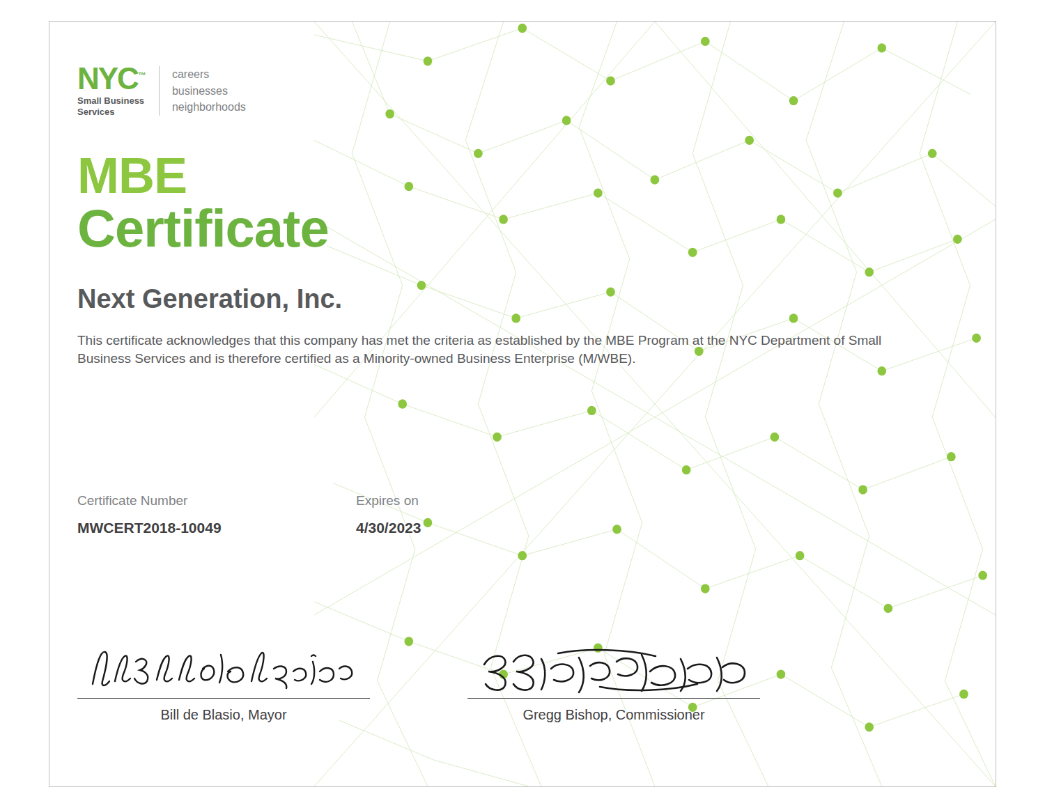NYC™ Small Business
Services
careers
businesses
neighborhoods
MBE
Certificate
Next Generation, Inc.
This certificate acknowledges that this company has met the criteria as established by the MBE Program at the NYC Department of Small Business Services and is therefore certified as a Minority-owned Business Enterprise (M/WBE).
Certificate Number
MWCERT2018-10049
Expires on
4/30/2023
Bill de Blasio, Mayor
Gregg Bishop, Commissioner